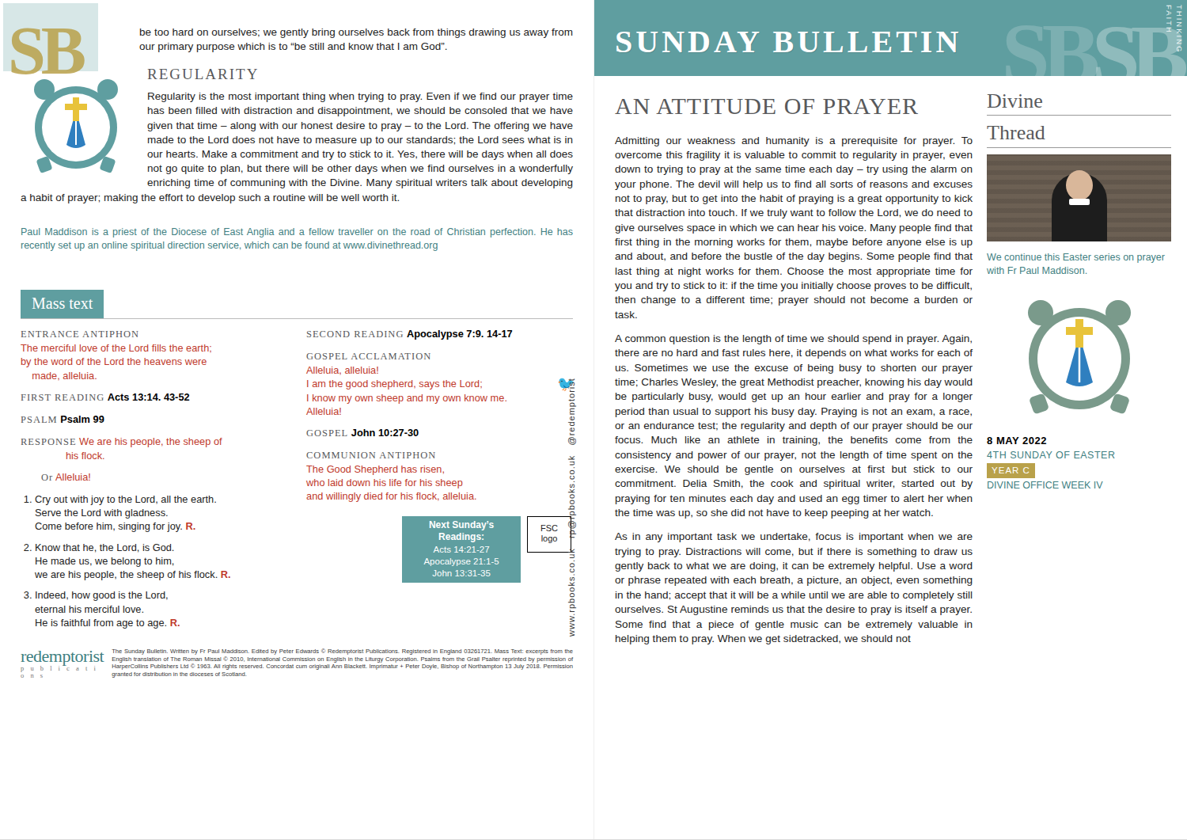SB
be too hard on ourselves; we gently bring ourselves back from things drawing us away from our primary purpose which is to “be still and know that I am God”.
REGULARITY
Regularity is the most important thing when trying to pray. Even if we find our prayer time has been filled with distraction and disappointment, we should be consoled that we have given that time – along with our honest desire to pray – to the Lord. The offering we have made to the Lord does not have to measure up to our standards; the Lord sees what is in our hearts. Make a commitment and try to stick to it. Yes, there will be days when all does not go quite to plan, but there will be other days when we find ourselves in a wonderfully enriching time of communing with the Divine. Many spiritual writers talk about developing a habit of prayer; making the effort to develop such a routine will be well worth it.
Paul Maddison is a priest of the Diocese of East Anglia and a fellow traveller on the road of Christian perfection. He has recently set up an online spiritual direction service, which can be found at www.divinethread.org
Mass text
ENTRANCE ANTIPHON
The merciful love of the Lord fills the earth;
by the word of the Lord the heavens were
made, alleluia.
FIRST READING Acts 13:14. 43-52
PSALM Psalm 99
RESPONSE We are his people, the sheep of
his flock.
Or Alleluia!
Cry out with joy to the Lord, all the earth.
Serve the Lord with gladness.
Come before him, singing for joy. R.
Know that he, the Lord, is God.
He made us, we belong to him,
we are his people, the sheep of his flock. R.
Indeed, how good is the Lord,
eternal his merciful love.
He is faithful from age to age. R.
SECOND READING Apocalypse 7:9. 14-17
GOSPEL ACCLAMATION
Alleluia, alleluia!
I am the good shepherd, says the Lord;
I know my own sheep and my own know me.
Alleluia!
GOSPEL John 10:27-30
COMMUNION ANTIPHON
The Good Shepherd has risen,
who laid down his life for his sheep
and willingly died for his flock, alleluia.
FSC
logo
Next Sunday’s Readings: Acts 14:21-27
Apocalypse 21:1-5
John 13:31-35
🐦
www.rpbooks.co.uk rp@rpbooks.co.uk @redemptorist
redemptorist
p u b l i c a t i o n s
The Sunday Bulletin. Written by Fr Paul Maddison. Edited by Peter Edwards © Redemptorist Publications. Registered in England 03261721. Mass Text: excerpts from the English translation of The Roman Missal © 2010, International Commission on English in the Liturgy Corporation. Psalms from the Grail Psalter reprinted by permission of HarperCollins Publishers Ltd © 1963. All rights reserved. Concordat cum originali Ann Blackett. Imprimatur + Peter Doyle, Bishop of Northampton 13 July 2018. Permission granted for distribution in the dioceses of Scotland.
SB
SB
SUNDAY BULLETIN
THINKING FAITH
AN ATTITUDE OF PRAYER
Admitting our weakness and humanity is a prerequisite for prayer. To overcome this fragility it is valuable to commit to regularity in prayer, even down to trying to pray at the same time each day – try using the alarm on your phone. The devil will help us to find all sorts of reasons and excuses not to pray, but to get into the habit of praying is a great opportunity to kick that distraction into touch. If we truly want to follow the Lord, we do need to give ourselves space in which we can hear his voice. Many people find that first thing in the morning works for them, maybe before anyone else is up and about, and before the bustle of the day begins. Some people find that last thing at night works for them. Choose the most appropriate time for you and try to stick to it: if the time you initially choose proves to be difficult, then change to a different time; prayer should not become a burden or task.
A common question is the length of time we should spend in prayer. Again, there are no hard and fast rules here, it depends on what works for each of us. Sometimes we use the excuse of being busy to shorten our prayer time; Charles Wesley, the great Methodist preacher, knowing his day would be particularly busy, would get up an hour earlier and pray for a longer period than usual to support his busy day. Praying is not an exam, a race, or an endurance test; the regularity and depth of our prayer should be our focus. Much like an athlete in training, the benefits come from the consistency and power of our prayer, not the length of time spent on the exercise. We should be gentle on ourselves at first but stick to our commitment. Delia Smith, the cook and spiritual writer, started out by praying for ten minutes each day and used an egg timer to alert her when the time was up, so she did not have to keep peeping at her watch.
As in any important task we undertake, focus is important when we are trying to pray. Distractions will come, but if there is something to draw us gently back to what we are doing, it can be extremely helpful. Use a word or phrase repeated with each breath, a picture, an object, even something in the hand; accept that it will be a while until we are able to completely still ourselves. St Augustine reminds us that the desire to pray is itself a prayer. Some find that a piece of gentle music can be extremely valuable in helping them to pray. When we get sidetracked, we should not
Divine
Thread
We continue this Easter series on prayer with Fr Paul Maddison.
8 MAY 2022
4TH SUNDAY OF EASTER
YEAR C
DIVINE OFFICE WEEK IV